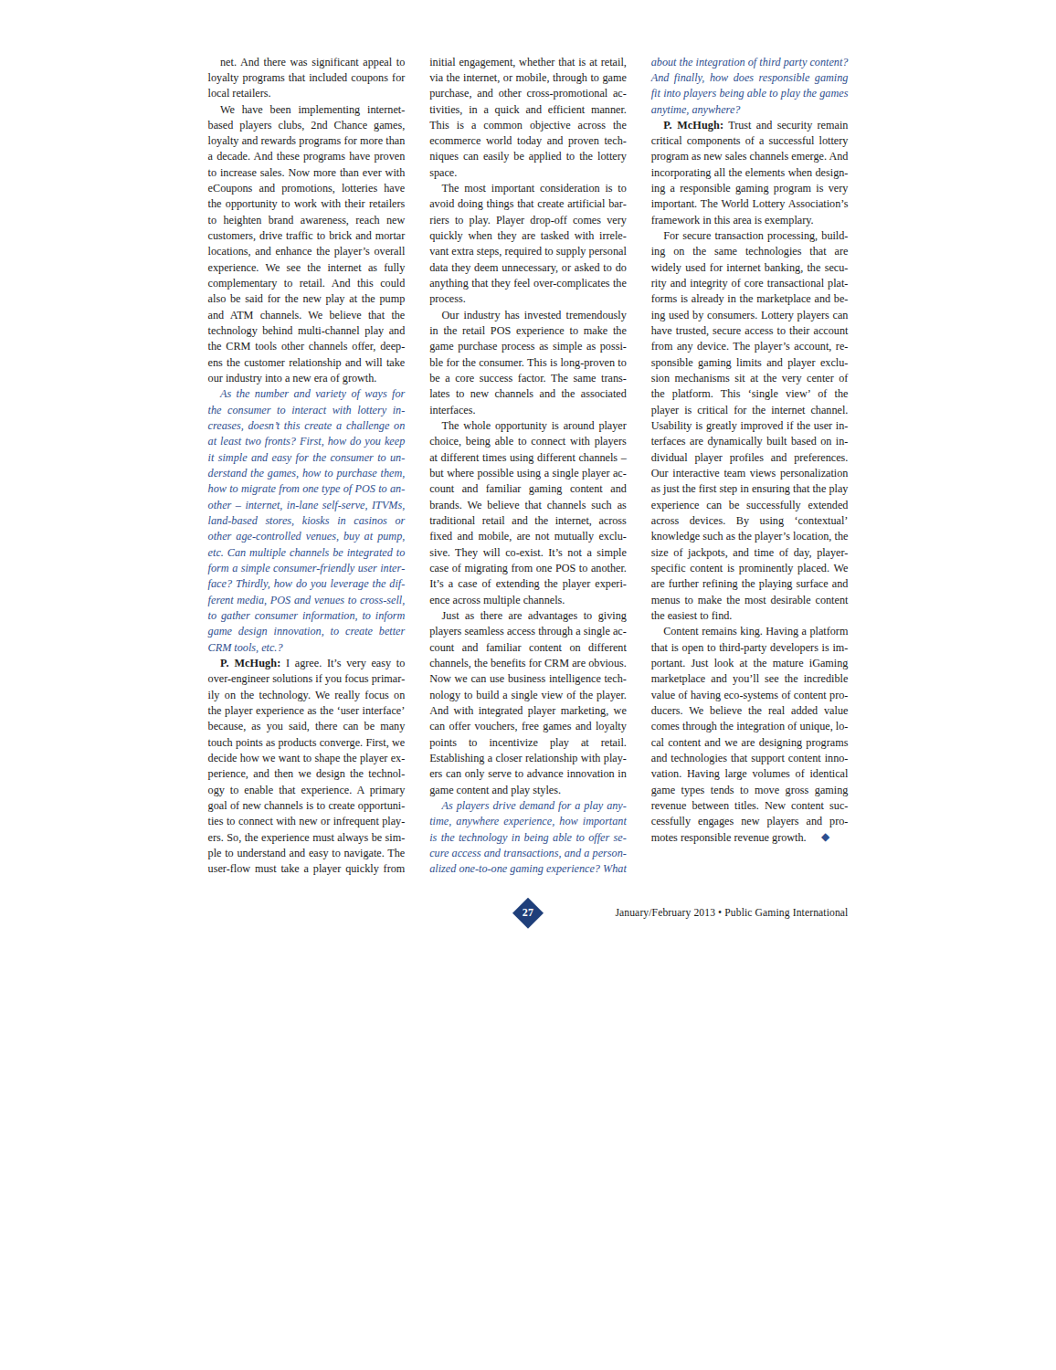net. And there was significant appeal to loyalty programs that included coupons for local retailers.
We have been implementing internet-based players clubs, 2nd Chance games, loyalty and rewards programs for more than a decade. And these programs have proven to increase sales. Now more than ever with eCoupons and promotions, lotteries have the opportunity to work with their retailers to heighten brand awareness, reach new customers, drive traffic to brick and mortar locations, and enhance the player’s overall experience. We see the internet as fully complementary to retail. And this could also be said for the new play at the pump and ATM channels. We believe that the technology behind multi-channel play and the CRM tools other channels offer, deepens the customer relationship and will take our industry into a new era of growth.
As the number and variety of ways for the consumer to interact with lottery increases, doesn’t this create a challenge on at least two fronts? First, how do you keep it simple and easy for the consumer to understand the games, how to purchase them, how to migrate from one type of POS to another – internet, in-lane self-serve, ITVMs, land-based stores, kiosks in casinos or other age-controlled venues, buy at pump, etc. Can multiple channels be integrated to form a simple consumer-friendly user interface? Thirdly, how do you leverage the different media, POS and venues to cross-sell, to gather consumer information, to inform game design innovation, to create better CRM tools, etc.?
P. McHugh: I agree. It’s very easy to over-engineer solutions if you focus primarily on the technology. We really focus on the player experience as the ‘user interface’ because, as you said, there can be many touch points as products converge. First, we decide how we want to shape the player experience, and then we design the technology to enable that experience. A primary goal of new channels is to create opportunities to connect with new or infrequent players. So, the experience must always be simple to understand and easy to navigate. The user-flow must take a player quickly from initial engagement, whether that is at retail, via the internet, or mobile, through to game purchase, and other cross-promotional activities, in a quick and efficient manner. This is a common objective across the ecommerce world today and proven techniques can easily be applied to the lottery space.
The most important consideration is to avoid doing things that create artificial barriers to play. Player drop-off comes very quickly when they are tasked with irrelevant extra steps, required to supply personal data they deem unnecessary, or asked to do anything that they feel over-complicates the process.
Our industry has invested tremendously in the retail POS experience to make the game purchase process as simple as possible for the consumer. This is long-proven to be a core success factor. The same translates to new channels and the associated interfaces.
The whole opportunity is around player choice, being able to connect with players at different times using different channels – but where possible using a single player account and familiar gaming content and brands. We believe that channels such as traditional retail and the internet, across fixed and mobile, are not mutually exclusive. They will co-exist. It’s not a simple case of migrating from one POS to another. It’s a case of extending the player experience across multiple channels.
Just as there are advantages to giving players seamless access through a single account and familiar content on different channels, the benefits for CRM are obvious. Now we can use business intelligence technology to build a single view of the player. And with integrated player marketing, we can offer vouchers, free games and loyalty points to incentivize play at retail. Establishing a closer relationship with players can only serve to advance innovation in game content and play styles.
As players drive demand for a play anytime, anywhere experience, how important is the technology in being able to offer secure access and transactions, and a personalized one-to-one gaming experience? What about the integration of third party content? And finally, how does responsible gaming fit into players being able to play the games anytime, anywhere?
P. McHugh: Trust and security remain critical components of a successful lottery program as new sales channels emerge. And incorporating all the elements when designing a responsible gaming program is very important. The World Lottery Association’s framework in this area is exemplary.
For secure transaction processing, building on the same technologies that are widely used for internet banking, the security and integrity of core transactional platforms is already in the marketplace and being used by consumers. Lottery players can have trusted, secure access to their account from any device. The player’s account, responsible gaming limits and player exclusion mechanisms sit at the very center of the platform. This ‘single view’ of the player is critical for the internet channel. Usability is greatly improved if the user interfaces are dynamically built based on individual player profiles and preferences. Our interactive team views personalization as just the first step in ensuring that the play experience can be successfully extended across devices. By using ‘contextual’ knowledge such as the player’s location, the size of jackpots, and time of day, player-specific content is prominently placed. We are further refining the playing surface and menus to make the most desirable content the easiest to find.
Content remains king. Having a platform that is open to third-party developers is important. Just look at the mature iGaming marketplace and you’ll see the incredible value of having eco-systems of content producers. We believe the real added value comes through the integration of unique, local content and we are designing programs and technologies that support content innovation. Having large volumes of identical game types tends to move gross gaming revenue between titles. New content successfully engages new players and promotes responsible revenue growth. ◆
27
January/February 2013 • Public Gaming International